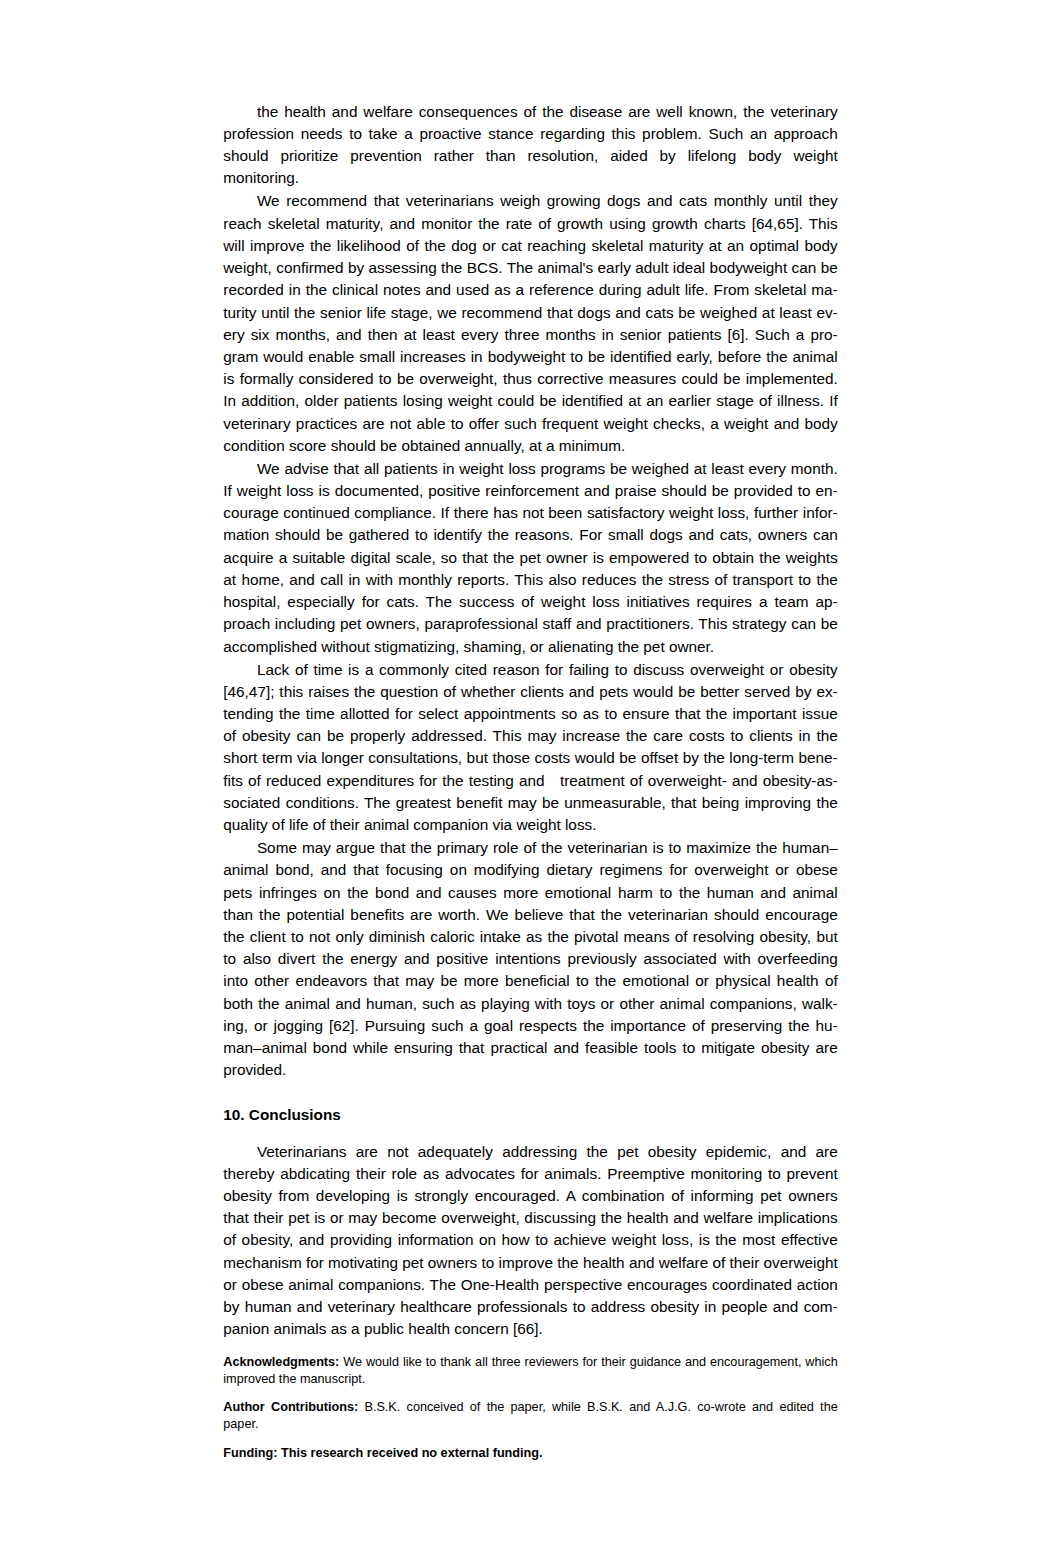the health and welfare consequences of the disease are well known, the veterinary profession needs to take a proactive stance regarding this problem. Such an approach should prioritize prevention rather than resolution, aided by lifelong body weight monitoring.
We recommend that veterinarians weigh growing dogs and cats monthly until they reach skeletal maturity, and monitor the rate of growth using growth charts [64,65]. This will improve the likelihood of the dog or cat reaching skeletal maturity at an optimal body weight, confirmed by assessing the BCS. The animal's early adult ideal bodyweight can be recorded in the clinical notes and used as a reference during adult life. From skeletal maturity until the senior life stage, we recommend that dogs and cats be weighed at least every six months, and then at least every three months in senior patients [6]. Such a program would enable small increases in bodyweight to be identified early, before the animal is formally considered to be overweight, thus corrective measures could be implemented. In addition, older patients losing weight could be identified at an earlier stage of illness. If veterinary practices are not able to offer such frequent weight checks, a weight and body condition score should be obtained annually, at a minimum.
We advise that all patients in weight loss programs be weighed at least every month. If weight loss is documented, positive reinforcement and praise should be provided to encourage continued compliance. If there has not been satisfactory weight loss, further information should be gathered to identify the reasons. For small dogs and cats, owners can acquire a suitable digital scale, so that the pet owner is empowered to obtain the weights at home, and call in with monthly reports. This also reduces the stress of transport to the hospital, especially for cats. The success of weight loss initiatives requires a team approach including pet owners, paraprofessional staff and practitioners. This strategy can be accomplished without stigmatizing, shaming, or alienating the pet owner.
Lack of time is a commonly cited reason for failing to discuss overweight or obesity [46,47]; this raises the question of whether clients and pets would be better served by extending the time allotted for select appointments so as to ensure that the important issue of obesity can be properly addressed. This may increase the care costs to clients in the short term via longer consultations, but those costs would be offset by the long-term benefits of reduced expenditures for the testing and treatment of overweight- and obesity-associated conditions. The greatest benefit may be unmeasurable, that being improving the quality of life of their animal companion via weight loss.
Some may argue that the primary role of the veterinarian is to maximize the human–animal bond, and that focusing on modifying dietary regimens for overweight or obese pets infringes on the bond and causes more emotional harm to the human and animal than the potential benefits are worth. We believe that the veterinarian should encourage the client to not only diminish caloric intake as the pivotal means of resolving obesity, but to also divert the energy and positive intentions previously associated with overfeeding into other endeavors that may be more beneficial to the emotional or physical health of both the animal and human, such as playing with toys or other animal companions, walking, or jogging [62]. Pursuing such a goal respects the importance of preserving the human–animal bond while ensuring that practical and feasible tools to mitigate obesity are provided.
10. Conclusions
Veterinarians are not adequately addressing the pet obesity epidemic, and are thereby abdicating their role as advocates for animals. Preemptive monitoring to prevent obesity from developing is strongly encouraged. A combination of informing pet owners that their pet is or may become overweight, discussing the health and welfare implications of obesity, and providing information on how to achieve weight loss, is the most effective mechanism for motivating pet owners to improve the health and welfare of their overweight or obese animal companions. The One-Health perspective encourages coordinated action by human and veterinary healthcare professionals to address obesity in people and companion animals as a public health concern [66].
Acknowledgments: We would like to thank all three reviewers for their guidance and encouragement, which improved the manuscript.
Author Contributions: B.S.K. conceived of the paper, while B.S.K. and A.J.G. co-wrote and edited the paper.
Funding: This research received no external funding.